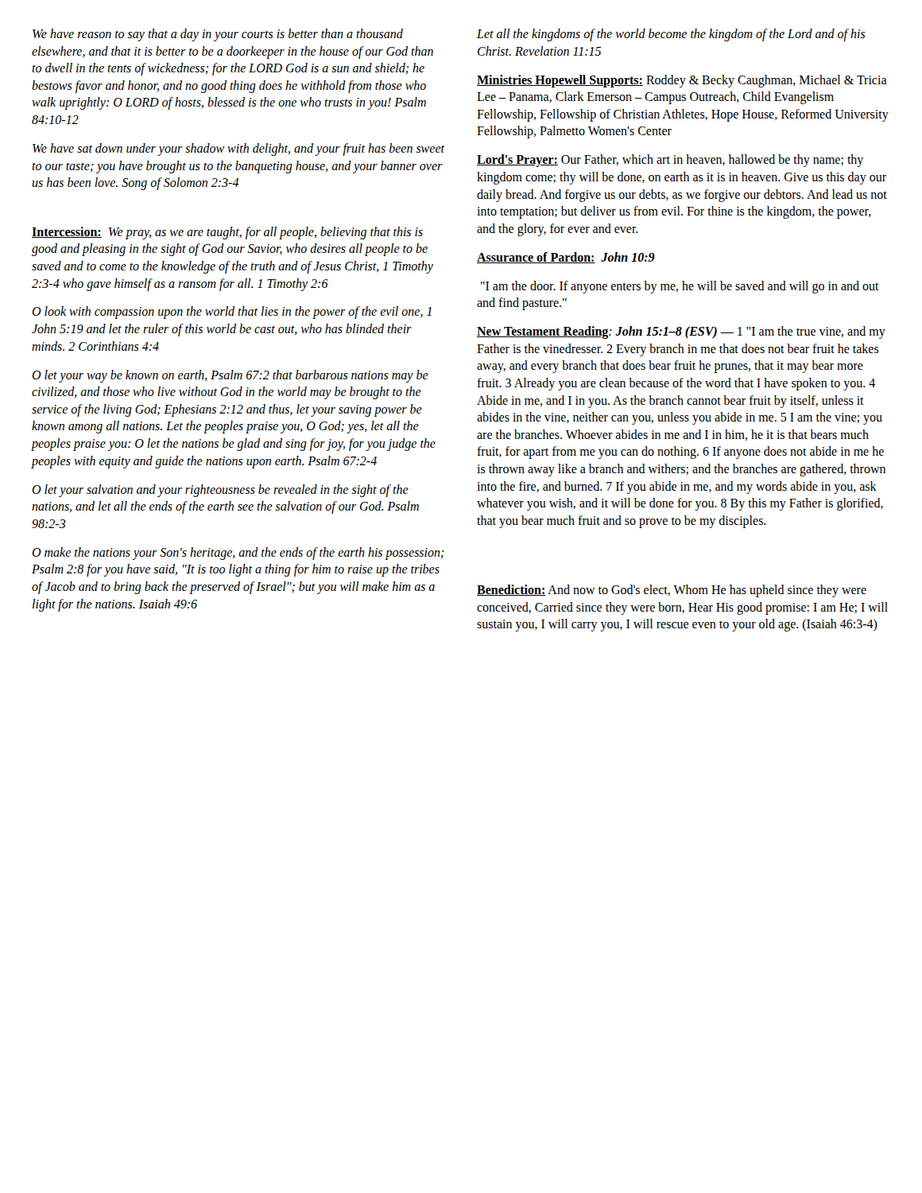We have reason to say that a day in your courts is better than a thousand elsewhere, and that it is better to be a doorkeeper in the house of our God than to dwell in the tents of wickedness; for the LORD God is a sun and shield; he bestows favor and honor, and no good thing does he withhold from those who walk uprightly: O LORD of hosts, blessed is the one who trusts in you! Psalm 84:10-12
We have sat down under your shadow with delight, and your fruit has been sweet to our taste; you have brought us to the banqueting house, and your banner over us has been love. Song of Solomon 2:3-4
Intercession: We pray, as we are taught, for all people, believing that this is good and pleasing in the sight of God our Savior, who desires all people to be saved and to come to the knowledge of the truth and of Jesus Christ, 1 Timothy 2:3-4 who gave himself as a ransom for all. 1 Timothy 2:6
O look with compassion upon the world that lies in the power of the evil one, 1 John 5:19 and let the ruler of this world be cast out, who has blinded their minds. 2 Corinthians 4:4
O let your way be known on earth, Psalm 67:2 that barbarous nations may be civilized, and those who live without God in the world may be brought to the service of the living God; Ephesians 2:12 and thus, let your saving power be known among all nations. Let the peoples praise you, O God; yes, let all the peoples praise you: O let the nations be glad and sing for joy, for you judge the peoples with equity and guide the nations upon earth. Psalm 67:2-4
O let your salvation and your righteousness be revealed in the sight of the nations, and let all the ends of the earth see the salvation of our God. Psalm 98:2-3
O make the nations your Son's heritage, and the ends of the earth his possession; Psalm 2:8 for you have said, "It is too light a thing for him to raise up the tribes of Jacob and to bring back the preserved of Israel"; but you will make him as a light for the nations. Isaiah 49:6
Let all the kingdoms of the world become the kingdom of the Lord and of his Christ. Revelation 11:15
Ministries Hopewell Supports: Roddey & Becky Caughman, Michael & Tricia Lee – Panama, Clark Emerson – Campus Outreach, Child Evangelism Fellowship, Fellowship of Christian Athletes, Hope House, Reformed University Fellowship, Palmetto Women's Center
Lord's Prayer: Our Father, which art in heaven, hallowed be thy name; thy kingdom come; thy will be done, on earth as it is in heaven. Give us this day our daily bread. And forgive us our debts, as we forgive our debtors. And lead us not into temptation; but deliver us from evil. For thine is the kingdom, the power, and the glory, for ever and ever.
Assurance of Pardon: John 10:9
"I am the door. If anyone enters by me, he will be saved and will go in and out and find pasture."
New Testament Reading: John 15:1–8 (ESV) — 1 "I am the true vine, and my Father is the vinedresser. 2 Every branch in me that does not bear fruit he takes away, and every branch that does bear fruit he prunes, that it may bear more fruit. 3 Already you are clean because of the word that I have spoken to you. 4 Abide in me, and I in you. As the branch cannot bear fruit by itself, unless it abides in the vine, neither can you, unless you abide in me. 5 I am the vine; you are the branches. Whoever abides in me and I in him, he it is that bears much fruit, for apart from me you can do nothing. 6 If anyone does not abide in me he is thrown away like a branch and withers; and the branches are gathered, thrown into the fire, and burned. 7 If you abide in me, and my words abide in you, ask whatever you wish, and it will be done for you. 8 By this my Father is glorified, that you bear much fruit and so prove to be my disciples.
Benediction: And now to God's elect, Whom He has upheld since they were conceived, Carried since they were born, Hear His good promise: I am He; I will sustain you, I will carry you, I will rescue even to your old age. (Isaiah 46:3-4)